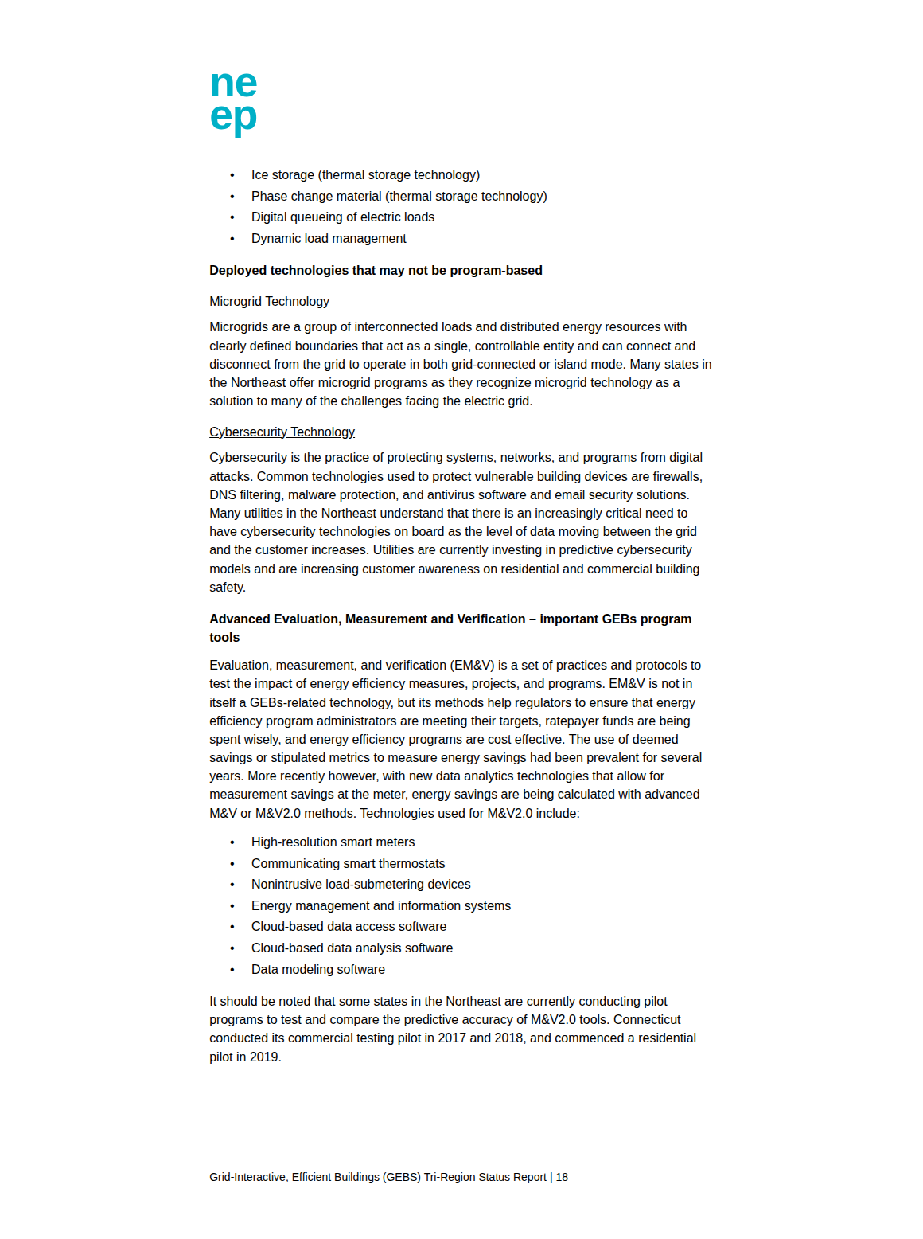ne ep
Ice storage (thermal storage technology)
Phase change material (thermal storage technology)
Digital queueing of electric loads
Dynamic load management
Deployed technologies that may not be program-based
Microgrid Technology
Microgrids are a group of interconnected loads and distributed energy resources with clearly defined boundaries that act as a single, controllable entity and can connect and disconnect from the grid to operate in both grid-connected or island mode. Many states in the Northeast offer microgrid programs as they recognize microgrid technology as a solution to many of the challenges facing the electric grid.
Cybersecurity Technology
Cybersecurity is the practice of protecting systems, networks, and programs from digital attacks. Common technologies used to protect vulnerable building devices are firewalls, DNS filtering, malware protection, and antivirus software and email security solutions. Many utilities in the Northeast understand that there is an increasingly critical need to have cybersecurity technologies on board as the level of data moving between the grid and the customer increases. Utilities are currently investing in predictive cybersecurity models and are increasing customer awareness on residential and commercial building safety.
Advanced Evaluation, Measurement and Verification – important GEBs program tools
Evaluation, measurement, and verification (EM&V) is a set of practices and protocols to test the impact of energy efficiency measures, projects, and programs. EM&V is not in itself a GEBs-related technology, but its methods help regulators to ensure that energy efficiency program administrators are meeting their targets, ratepayer funds are being spent wisely, and energy efficiency programs are cost effective. The use of deemed savings or stipulated metrics to measure energy savings had been prevalent for several years. More recently however, with new data analytics technologies that allow for measurement savings at the meter, energy savings are being calculated with advanced M&V or M&V2.0 methods. Technologies used for M&V2.0 include:
High-resolution smart meters
Communicating smart thermostats
Nonintrusive load-submetering devices
Energy management and information systems
Cloud-based data access software
Cloud-based data analysis software
Data modeling software
It should be noted that some states in the Northeast are currently conducting pilot programs to test and compare the predictive accuracy of M&V2.0 tools. Connecticut conducted its commercial testing pilot in 2017 and 2018, and commenced a residential pilot in 2019.
Grid-Interactive, Efficient Buildings (GEBS) Tri-Region Status Report | 18